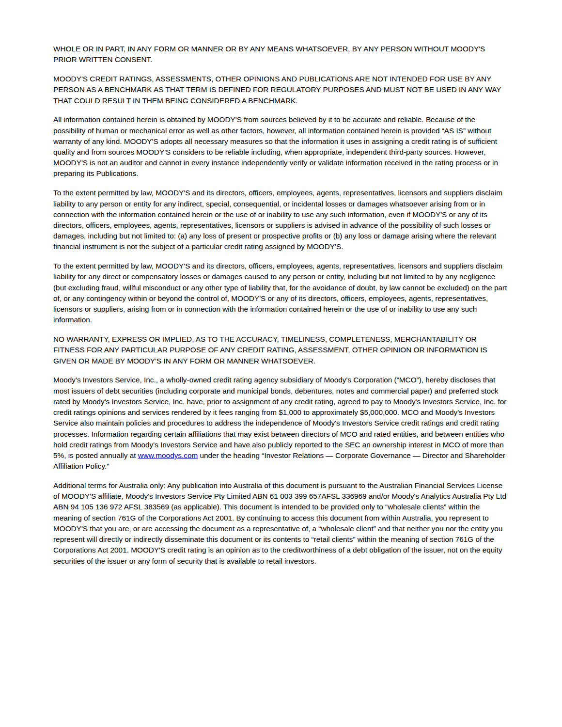Whole or in part, in any form or manner or by any means whatsoever, by any person without Moody's prior written consent.
Moody's credit ratings, assessments, other opinions and publications are not intended for use by any person as a benchmark as that term is defined for regulatory purposes and must not be used in any way that could result in them being considered a benchmark.
All information contained herein is obtained by MOODY'S from sources believed by it to be accurate and reliable. Because of the possibility of human or mechanical error as well as other factors, however, all information contained herein is provided “AS IS” without warranty of any kind. MOODY'S adopts all necessary measures so that the information it uses in assigning a credit rating is of sufficient quality and from sources MOODY'S considers to be reliable including, when appropriate, independent third-party sources. However, MOODY'S is not an auditor and cannot in every instance independently verify or validate information received in the rating process or in preparing its Publications.
To the extent permitted by law, MOODY'S and its directors, officers, employees, agents, representatives, licensors and suppliers disclaim liability to any person or entity for any indirect, special, consequential, or incidental losses or damages whatsoever arising from or in connection with the information contained herein or the use of or inability to use any such information, even if MOODY'S or any of its directors, officers, employees, agents, representatives, licensors or suppliers is advised in advance of the possibility of such losses or damages, including but not limited to: (a) any loss of present or prospective profits or (b) any loss or damage arising where the relevant financial instrument is not the subject of a particular credit rating assigned by MOODY'S.
To the extent permitted by law, MOODY'S and its directors, officers, employees, agents, representatives, licensors and suppliers disclaim liability for any direct or compensatory losses or damages caused to any person or entity, including but not limited to by any negligence (but excluding fraud, willful misconduct or any other type of liability that, for the avoidance of doubt, by law cannot be excluded) on the part of, or any contingency within or beyond the control of, MOODY'S or any of its directors, officers, employees, agents, representatives, licensors or suppliers, arising from or in connection with the information contained herein or the use of or inability to use any such information.
No warranty, express or implied, as to the accuracy, timeliness, completeness, merchantability or fitness for any particular purpose of any credit rating, assessment, other opinion or information is given or made by Moody's in any form or manner whatsoever.
Moody's Investors Service, Inc., a wholly-owned credit rating agency subsidiary of Moody's Corporation (“MCO”), hereby discloses that most issuers of debt securities (including corporate and municipal bonds, debentures, notes and commercial paper) and preferred stock rated by Moody's Investors Service, Inc. have, prior to assignment of any credit rating, agreed to pay to Moody's Investors Service, Inc. for credit ratings opinions and services rendered by it fees ranging from $1,000 to approximately $5,000,000. MCO and Moody's Investors Service also maintain policies and procedures to address the independence of Moody's Investors Service credit ratings and credit rating processes. Information regarding certain affiliations that may exist between directors of MCO and rated entities, and between entities who hold credit ratings from Moody's Investors Service and have also publicly reported to the SEC an ownership interest in MCO of more than 5%, is posted annually at www.moodys.com under the heading “Investor Relations — Corporate Governance — Director and Shareholder Affiliation Policy.”
Additional terms for Australia only: Any publication into Australia of this document is pursuant to the Australian Financial Services License of MOODY'S affiliate, Moody's Investors Service Pty Limited ABN 61 003 399 657AFSL 336969 and/or Moody's Analytics Australia Pty Ltd ABN 94 105 136 972 AFSL 383569 (as applicable). This document is intended to be provided only to “wholesale clients” within the meaning of section 761G of the Corporations Act 2001. By continuing to access this document from within Australia, you represent to MOODY'S that you are, or are accessing the document as a representative of, a “wholesale client” and that neither you nor the entity you represent will directly or indirectly disseminate this document or its contents to “retail clients” within the meaning of section 761G of the Corporations Act 2001. MOODY'S credit rating is an opinion as to the creditworthiness of a debt obligation of the issuer, not on the equity securities of the issuer or any form of security that is available to retail investors.